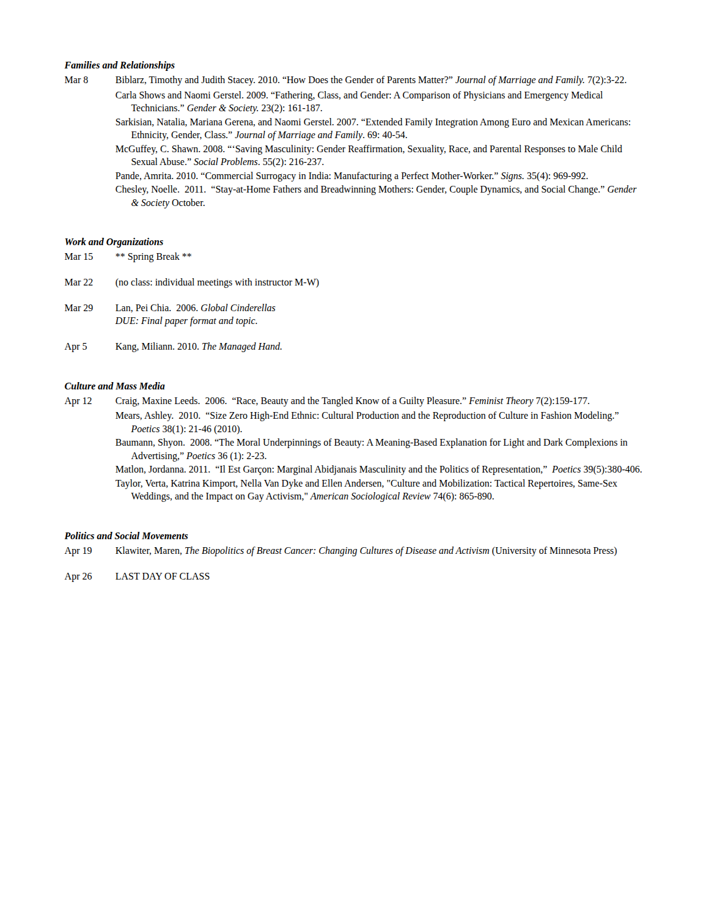Families and Relationships
Mar 8
Biblarz, Timothy and Judith Stacey. 2010. “How Does the Gender of Parents Matter?” Journal of Marriage and Family. 7(2):3-22.
Carla Shows and Naomi Gerstel. 2009. “Fathering, Class, and Gender: A Comparison of Physicians and Emergency Medical Technicians.” Gender & Society. 23(2): 161-187.
Sarkisian, Natalia, Mariana Gerena, and Naomi Gerstel. 2007. “Extended Family Integration Among Euro and Mexican Americans: Ethnicity, Gender, Class.” Journal of Marriage and Family. 69: 40-54.
McGuffey, C. Shawn. 2008. “‘Saving Masculinity: Gender Reaffirmation, Sexuality, Race, and Parental Responses to Male Child Sexual Abuse.” Social Problems. 55(2): 216-237.
Pande, Amrita. 2010. “Commercial Surrogacy in India: Manufacturing a Perfect Mother-Worker.” Signs. 35(4): 969-992.
Chesley, Noelle. 2011. “Stay-at-Home Fathers and Breadwinning Mothers: Gender, Couple Dynamics, and Social Change.” Gender & Society October.
Work and Organizations
Mar 15
** Spring Break **
Mar 22
(no class: individual meetings with instructor M-W)
Mar 29
Lan, Pei Chia. 2006. Global Cinderellas
DUE: Final paper format and topic.
Apr 5
Kang, Miliann. 2010. The Managed Hand.
Culture and Mass Media
Apr 12
Craig, Maxine Leeds. 2006. “Race, Beauty and the Tangled Know of a Guilty Pleasure.” Feminist Theory 7(2):159-177.
Mears, Ashley. 2010. “Size Zero High-End Ethnic: Cultural Production and the Reproduction of Culture in Fashion Modeling.” Poetics 38(1): 21-46 (2010).
Baumann, Shyon. 2008. “The Moral Underpinnings of Beauty: A Meaning-Based Explanation for Light and Dark Complexions in Advertising,” Poetics 36 (1): 2-23.
Matlon, Jordanna. 2011. “Il Est Garçon: Marginal Abidjanais Masculinity and the Politics of Representation,” Poetics 39(5):380-406.
Taylor, Verta, Katrina Kimport, Nella Van Dyke and Ellen Andersen, "Culture and Mobilization: Tactical Repertoires, Same-Sex Weddings, and the Impact on Gay Activism," American Sociological Review 74(6): 865-890.
Politics and Social Movements
Apr 19
Klawiter, Maren, The Biopolitics of Breast Cancer: Changing Cultures of Disease and Activism (University of Minnesota Press)
Apr 26
LAST DAY OF CLASS